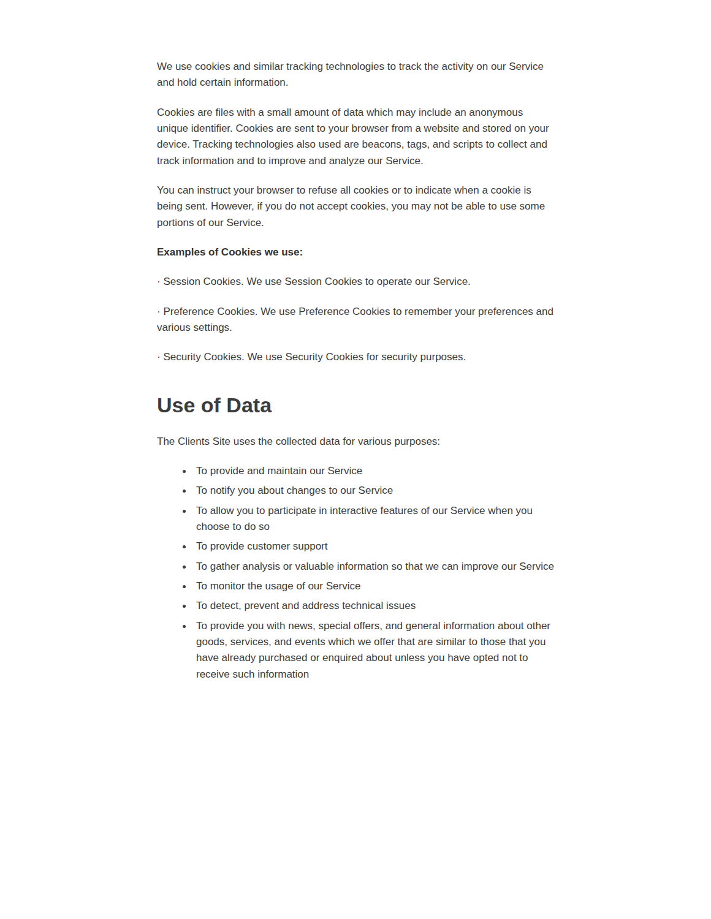We use cookies and similar tracking technologies to track the activity on our Service and hold certain information.
Cookies are files with a small amount of data which may include an anonymous unique identifier. Cookies are sent to your browser from a website and stored on your device. Tracking technologies also used are beacons, tags, and scripts to collect and track information and to improve and analyze our Service.
You can instruct your browser to refuse all cookies or to indicate when a cookie is being sent. However, if you do not accept cookies, you may not be able to use some portions of our Service.
Examples of Cookies we use:
· Session Cookies. We use Session Cookies to operate our Service.
· Preference Cookies. We use Preference Cookies to remember your preferences and various settings.
· Security Cookies. We use Security Cookies for security purposes.
Use of Data
The Clients Site uses the collected data for various purposes:
To provide and maintain our Service
To notify you about changes to our Service
To allow you to participate in interactive features of our Service when you choose to do so
To provide customer support
To gather analysis or valuable information so that we can improve our Service
To monitor the usage of our Service
To detect, prevent and address technical issues
To provide you with news, special offers, and general information about other goods, services, and events which we offer that are similar to those that you have already purchased or enquired about unless you have opted not to receive such information